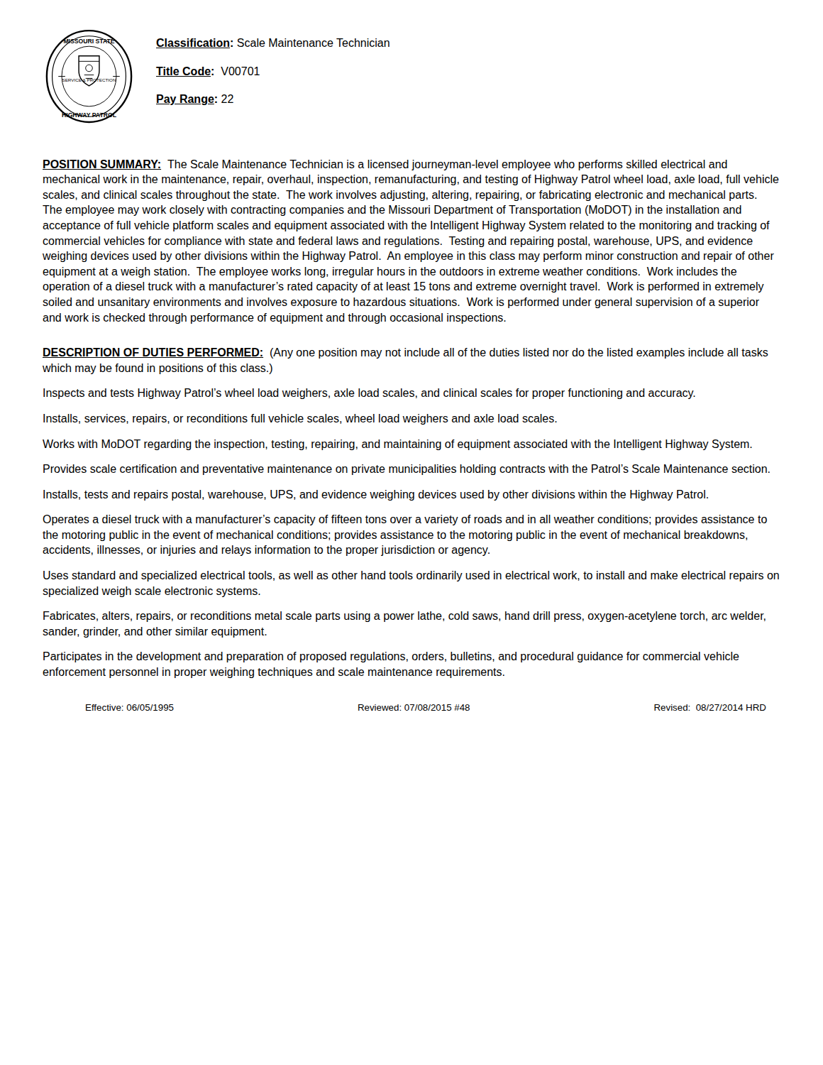MISSOURI STATE HIGHWAY PATROL SERVICE & PROTECTION
Classification: Scale Maintenance Technician
Title Code: V00701
Pay Range: 22
POSITION SUMMARY: The Scale Maintenance Technician is a licensed journeyman-level employee who performs skilled electrical and mechanical work in the maintenance, repair, overhaul, inspection, remanufacturing, and testing of Highway Patrol wheel load, axle load, full vehicle scales, and clinical scales throughout the state. The work involves adjusting, altering, repairing, or fabricating electronic and mechanical parts. The employee may work closely with contracting companies and the Missouri Department of Transportation (MoDOT) in the installation and acceptance of full vehicle platform scales and equipment associated with the Intelligent Highway System related to the monitoring and tracking of commercial vehicles for compliance with state and federal laws and regulations. Testing and repairing postal, warehouse, UPS, and evidence weighing devices used by other divisions within the Highway Patrol. An employee in this class may perform minor construction and repair of other equipment at a weigh station. The employee works long, irregular hours in the outdoors in extreme weather conditions. Work includes the operation of a diesel truck with a manufacturer’s rated capacity of at least 15 tons and extreme overnight travel. Work is performed in extremely soiled and unsanitary environments and involves exposure to hazardous situations. Work is performed under general supervision of a superior and work is checked through performance of equipment and through occasional inspections.
DESCRIPTION OF DUTIES PERFORMED: (Any one position may not include all of the duties listed nor do the listed examples include all tasks which may be found in positions of this class.)
Inspects and tests Highway Patrol’s wheel load weighers, axle load scales, and clinical scales for proper functioning and accuracy.
Installs, services, repairs, or reconditions full vehicle scales, wheel load weighers and axle load scales.
Works with MoDOT regarding the inspection, testing, repairing, and maintaining of equipment associated with the Intelligent Highway System.
Provides scale certification and preventative maintenance on private municipalities holding contracts with the Patrol’s Scale Maintenance section.
Installs, tests and repairs postal, warehouse, UPS, and evidence weighing devices used by other divisions within the Highway Patrol.
Operates a diesel truck with a manufacturer’s capacity of fifteen tons over a variety of roads and in all weather conditions; provides assistance to the motoring public in the event of mechanical conditions; provides assistance to the motoring public in the event of mechanical breakdowns, accidents, illnesses, or injuries and relays information to the proper jurisdiction or agency.
Uses standard and specialized electrical tools, as well as other hand tools ordinarily used in electrical work, to install and make electrical repairs on specialized weigh scale electronic systems.
Fabricates, alters, repairs, or reconditions metal scale parts using a power lathe, cold saws, hand drill press, oxygen-acetylene torch, arc welder, sander, grinder, and other similar equipment.
Participates in the development and preparation of proposed regulations, orders, bulletins, and procedural guidance for commercial vehicle enforcement personnel in proper weighing techniques and scale maintenance requirements.
Effective: 06/05/1995 Reviewed: 07/08/2015 #48 Revised: 08/27/2014 HRD